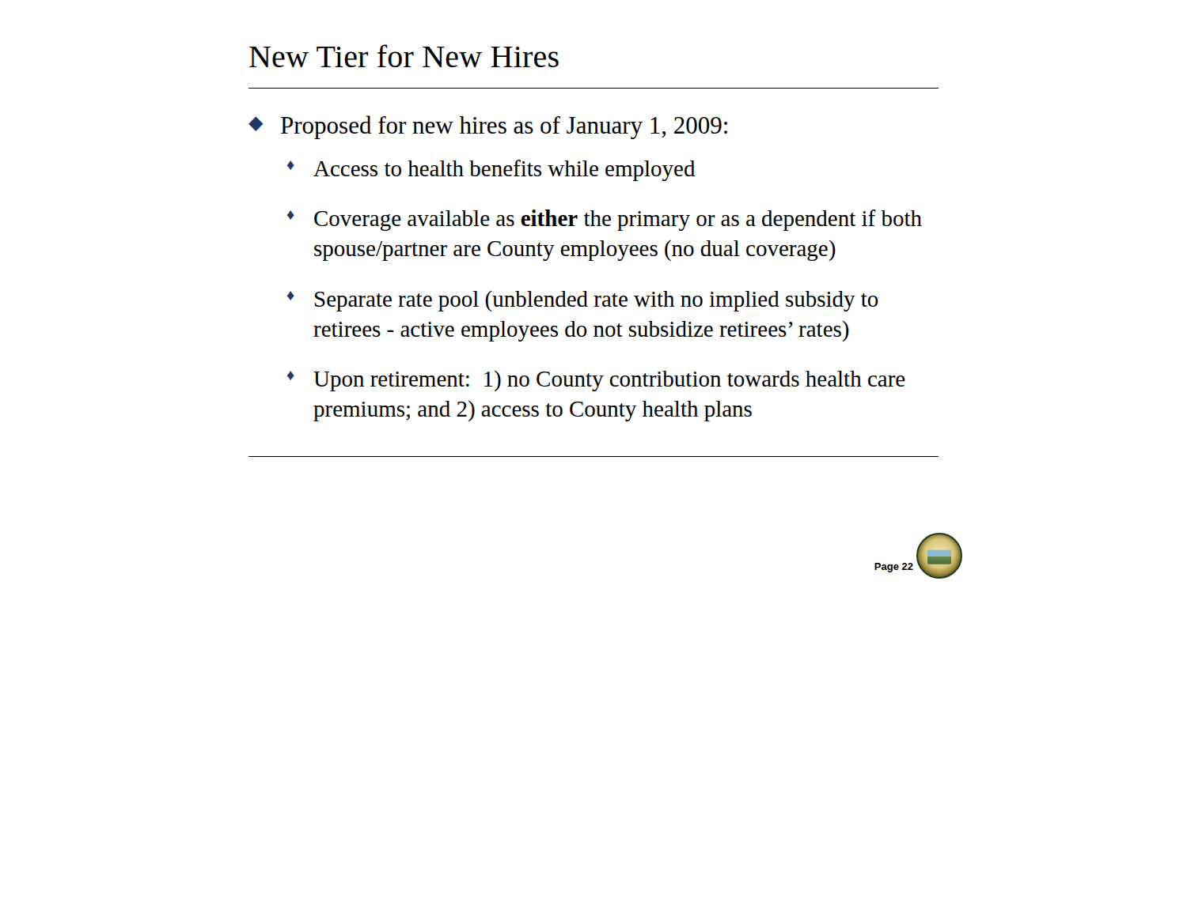New Tier for New Hires
Proposed for new hires as of January 1, 2009:
Access to health benefits while employed
Coverage available as either the primary or as a dependent if both spouse/partner are County employees (no dual coverage)
Separate rate pool (unblended rate with no implied subsidy to retirees - active employees do not subsidize retirees’ rates)
Upon retirement: 1) no County contribution towards health care premiums; and 2) access to County health plans
Page 22